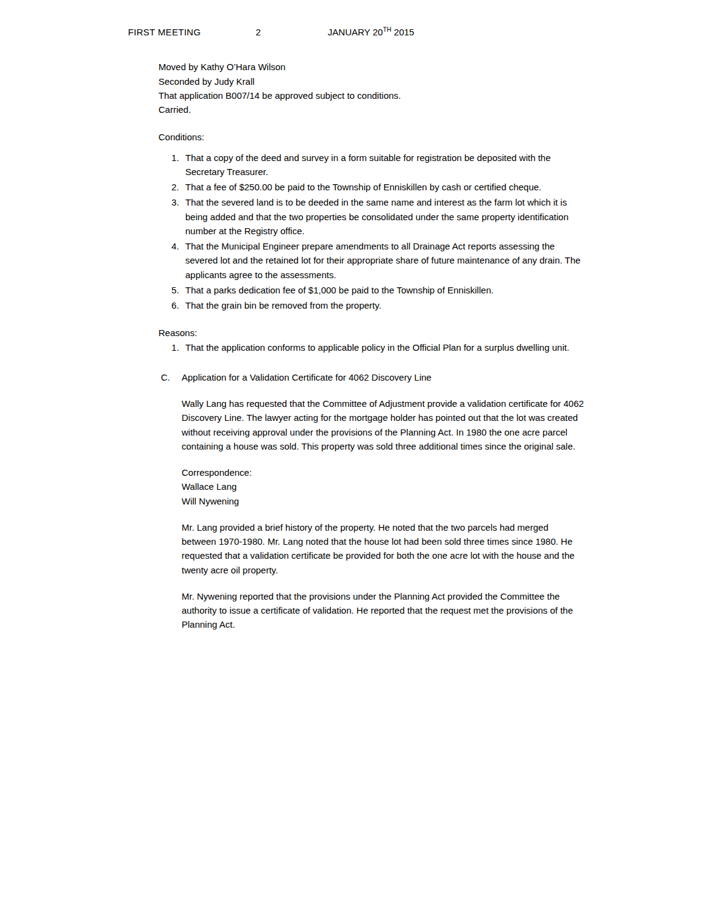FIRST MEETING 2 JANUARY 20TH 2015
Moved by Kathy O’Hara Wilson
Seconded by Judy Krall
That application B007/14 be approved subject to conditions.
Carried.
Conditions:
That a copy of the deed and survey in a form suitable for registration be deposited with the Secretary Treasurer.
That a fee of $250.00 be paid to the Township of Enniskillen by cash or certified cheque.
That the severed land is to be deeded in the same name and interest as the farm lot which it is being added and that the two properties be consolidated under the same property identification number at the Registry office.
That the Municipal Engineer prepare amendments to all Drainage Act reports assessing the severed lot and the retained lot for their appropriate share of future maintenance of any drain. The applicants agree to the assessments.
That a parks dedication fee of $1,000 be paid to the Township of Enniskillen.
That the grain bin be removed from the property.
Reasons:
That the application conforms to applicable policy in the Official Plan for a surplus dwelling unit.
C.
Application for a Validation Certificate for 4062 Discovery Line
Wally Lang has requested that the Committee of Adjustment provide a validation certificate for 4062 Discovery Line. The lawyer acting for the mortgage holder has pointed out that the lot was created without receiving approval under the provisions of the Planning Act. In 1980 the one acre parcel containing a house was sold. This property was sold three additional times since the original sale.
Correspondence:
Wallace Lang
Will Nywening
Mr. Lang provided a brief history of the property. He noted that the two parcels had merged between 1970-1980. Mr. Lang noted that the house lot had been sold three times since 1980. He requested that a validation certificate be provided for both the one acre lot with the house and the twenty acre oil property.
Mr. Nywening reported that the provisions under the Planning Act provided the Committee the authority to issue a certificate of validation. He reported that the request met the provisions of the Planning Act.